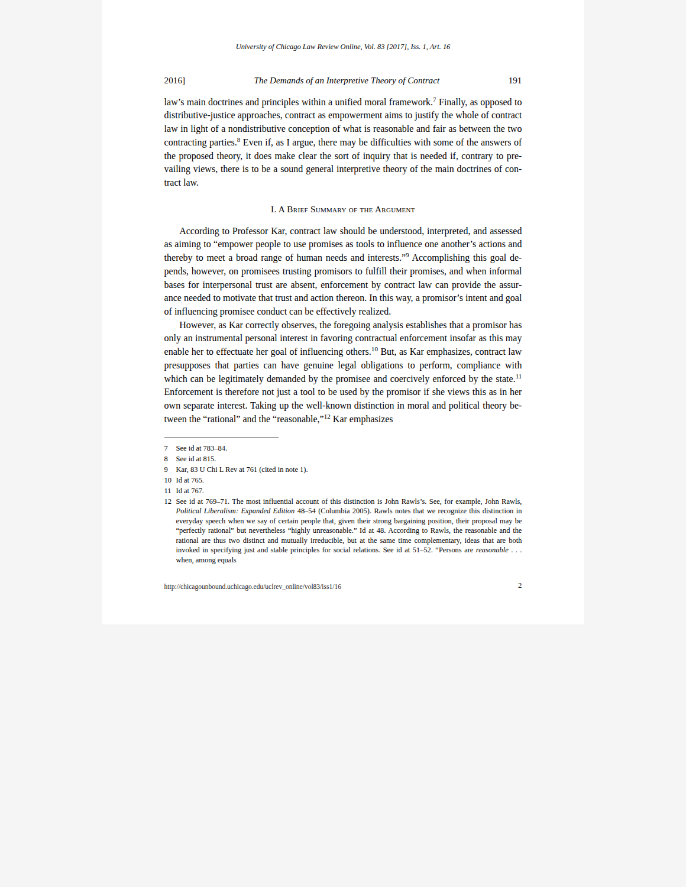University of Chicago Law Review Online, Vol. 83 [2017], Iss. 1, Art. 16
2016] The Demands of an Interpretive Theory of Contract 191
law’s main doctrines and principles within a unified moral framework.7 Finally, as opposed to distributive-justice approaches, contract as empowerment aims to justify the whole of contract law in light of a nondistributive conception of what is reasonable and fair as between the two contracting parties.8 Even if, as I argue, there may be difficulties with some of the answers of the proposed theory, it does make clear the sort of inquiry that is needed if, contrary to prevailing views, there is to be a sound general interpretive theory of the main doctrines of contract law.
I. A Brief Summary of the Argument
According to Professor Kar, contract law should be understood, interpreted, and assessed as aiming to “empower people to use promises as tools to influence one another’s actions and thereby to meet a broad range of human needs and interests.”9 Accomplishing this goal depends, however, on promisees trusting promisors to fulfill their promises, and when informal bases for interpersonal trust are absent, enforcement by contract law can provide the assurance needed to motivate that trust and action thereon. In this way, a promisor’s intent and goal of influencing promisee conduct can be effectively realized.
However, as Kar correctly observes, the foregoing analysis establishes that a promisor has only an instrumental personal interest in favoring contractual enforcement insofar as this may enable her to effectuate her goal of influencing others.10 But, as Kar emphasizes, contract law presupposes that parties can have genuine legal obligations to perform, compliance with which can be legitimately demanded by the promisee and coercively enforced by the state.11 Enforcement is therefore not just a tool to be used by the promisor if she views this as in her own separate interest. Taking up the well-known distinction in moral and political theory between the “rational” and the “reasonable,”12 Kar emphasizes
7 See id at 783–84.
8 See id at 815.
9 Kar, 83 U Chi L Rev at 761 (cited in note 1).
10 Id at 765.
11 Id at 767.
12 See id at 769–71. The most influential account of this distinction is John Rawls’s. See, for example, John Rawls, Political Liberalism: Expanded Edition 48–54 (Columbia 2005). Rawls notes that we recognize this distinction in everyday speech when we say of certain people that, given their strong bargaining position, their proposal may be “perfectly rational” but nevertheless “highly unreasonable.” Id at 48. According to Rawls, the reasonable and the rational are thus two distinct and mutually irreducible, but at the same time complementary, ideas that are both invoked in specifying just and stable principles for social relations. See id at 51–52. “Persons are reasonable . . . when, among equals
http://chicagounbound.uchicago.edu/uclrev_online/vol83/iss1/16 2